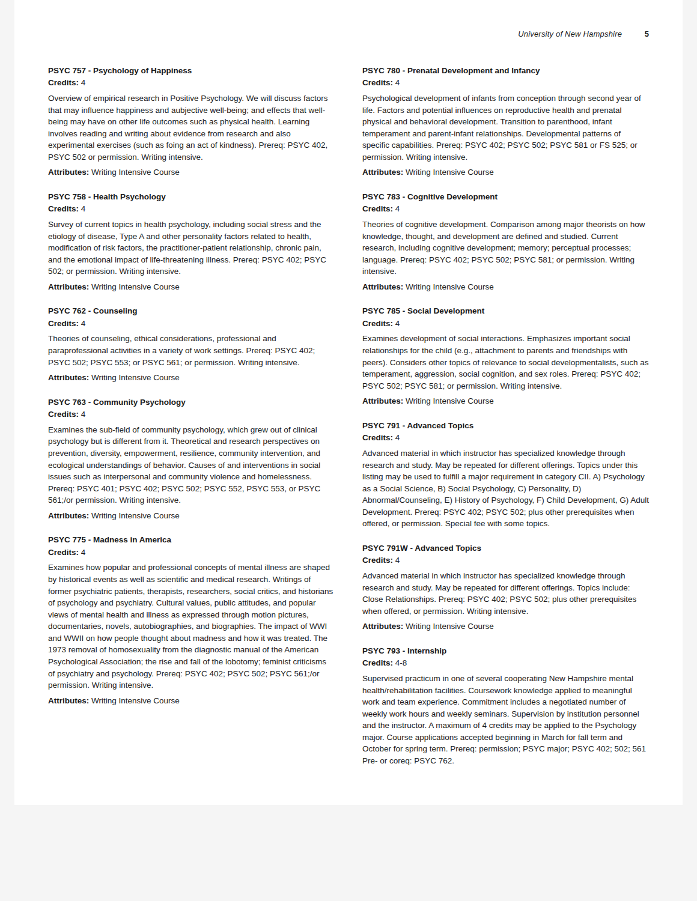University of New Hampshire 5
PSYC 757 - Psychology of Happiness
Credits: 4
Overview of empirical research in Positive Psychology. We will discuss factors that may influence happiness and aubjective well-being; and effects that well-being may have on other life outcomes such as physical health. Learning involves reading and writing about evidence from research and also experimental exercises (such as foing an act of kindness). Prereq: PSYC 402, PSYC 502 or permission. Writing intensive.
Attributes: Writing Intensive Course
PSYC 758 - Health Psychology
Credits: 4
Survey of current topics in health psychology, including social stress and the etiology of disease, Type A and other personality factors related to health, modification of risk factors, the practitioner-patient relationship, chronic pain, and the emotional impact of life-threatening illness. Prereq: PSYC 402; PSYC 502; or permission. Writing intensive.
Attributes: Writing Intensive Course
PSYC 762 - Counseling
Credits: 4
Theories of counseling, ethical considerations, professional and paraprofessional activities in a variety of work settings. Prereq: PSYC 402; PSYC 502; PSYC 553; or PSYC 561; or permission. Writing intensive.
Attributes: Writing Intensive Course
PSYC 763 - Community Psychology
Credits: 4
Examines the sub-field of community psychology, which grew out of clinical psychology but is different from it. Theoretical and research perspectives on prevention, diversity, empowerment, resilience, community intervention, and ecological understandings of behavior. Causes of and interventions in social issues such as interpersonal and community violence and homelessness. Prereq: PSYC 401; PSYC 402; PSYC 502; PSYC 552, PSYC 553, or PSYC 561;/or permission. Writing intensive.
Attributes: Writing Intensive Course
PSYC 775 - Madness in America
Credits: 4
Examines how popular and professional concepts of mental illness are shaped by historical events as well as scientific and medical research. Writings of former psychiatric patients, therapists, researchers, social critics, and historians of psychology and psychiatry. Cultural values, public attitudes, and popular views of mental health and illness as expressed through motion pictures, documentaries, novels, autobiographies, and biographies. The impact of WWI and WWII on how people thought about madness and how it was treated. The 1973 removal of homosexuality from the diagnostic manual of the American Psychological Association; the rise and fall of the lobotomy; feminist criticisms of psychiatry and psychology. Prereq: PSYC 402; PSYC 502; PSYC 561;/or permission. Writing intensive.
Attributes: Writing Intensive Course
PSYC 780 - Prenatal Development and Infancy
Credits: 4
Psychological development of infants from conception through second year of life. Factors and potential influences on reproductive health and prenatal physical and behavioral development. Transition to parenthood, infant temperament and parent-infant relationships. Developmental patterns of specific capabilities. Prereq: PSYC 402; PSYC 502; PSYC 581 or FS 525; or permission. Writing intensive.
Attributes: Writing Intensive Course
PSYC 783 - Cognitive Development
Credits: 4
Theories of cognitive development. Comparison among major theorists on how knowledge, thought, and development are defined and studied. Current research, including cognitive development; memory; perceptual processes; language. Prereq: PSYC 402; PSYC 502; PSYC 581; or permission. Writing intensive.
Attributes: Writing Intensive Course
PSYC 785 - Social Development
Credits: 4
Examines development of social interactions. Emphasizes important social relationships for the child (e.g., attachment to parents and friendships with peers). Considers other topics of relevance to social developmentalists, such as temperament, aggression, social cognition, and sex roles. Prereq: PSYC 402; PSYC 502; PSYC 581; or permission. Writing intensive.
Attributes: Writing Intensive Course
PSYC 791 - Advanced Topics
Credits: 4
Advanced material in which instructor has specialized knowledge through research and study. May be repeated for different offerings. Topics under this listing may be used to fulfill a major requirement in category CII. A) Psychology as a Social Science, B) Social Psychology, C) Personality, D) Abnormal/Counseling, E) History of Psychology, F) Child Development, G) Adult Development. Prereq: PSYC 402; PSYC 502; plus other prerequisites when offered, or permission. Special fee with some topics.
PSYC 791W - Advanced Topics
Credits: 4
Advanced material in which instructor has specialized knowledge through research and study. May be repeated for different offerings. Topics include: Close Relationships. Prereq: PSYC 402; PSYC 502; plus other prerequisites when offered, or permission. Writing intensive.
Attributes: Writing Intensive Course
PSYC 793 - Internship
Credits: 4-8
Supervised practicum in one of several cooperating New Hampshire mental health/rehabilitation facilities. Coursework knowledge applied to meaningful work and team experience. Commitment includes a negotiated number of weekly work hours and weekly seminars. Supervision by institution personnel and the instructor. A maximum of 4 credits may be applied to the Psychology major. Course applications accepted beginning in March for fall term and October for spring term. Prereq: permission; PSYC major; PSYC 402; 502; 561 Pre- or coreq: PSYC 762.